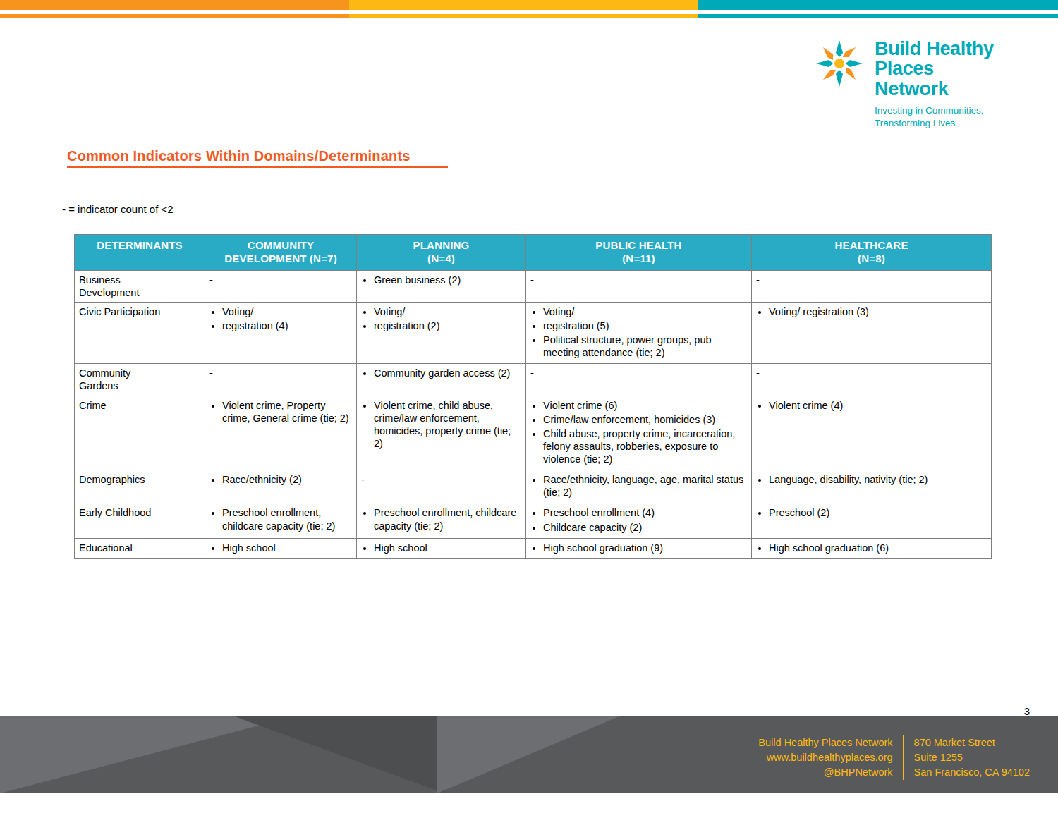Build Healthy
Places
Network
Investing in Communities,
Transforming Lives
Common Indicators Within Domains/Determinants
- = indicator count of <2
| DETERMINANTS | COMMUNITY DEVELOPMENT (N=7) | PLANNING (N=4) | PUBLIC HEALTH (N=11) | HEALTHCARE (N=8) |
| --- | --- | --- | --- | --- |
| Business Development | - | Green business (2) | - | - |
| Civic Participation | Voting/ registration (4) | Voting/ registration (2) | Voting/ registration (5) Political structure, power groups, pub meeting attendance (tie; 2) | Voting/ registration (3) |
| Community Gardens | - | Community garden access (2) | - | - |
| Crime | Violent crime, Property crime, General crime (tie; 2) | Violent crime, child abuse, crime/law enforcement, homicides, property crime (tie; 2) | Violent crime (6) Crime/law enforcement, homicides (3) Child abuse, property crime, incarceration, felony assaults, robberies, exposure to violence (tie; 2) | Violent crime (4) |
| Demographics | Race/ethnicity (2) | - | Race/ethnicity, language, age, marital status (tie; 2) | Language, disability, nativity (tie; 2) |
| Early Childhood | Preschool enrollment, childcare capacity (tie; 2) | Preschool enrollment, childcare capacity (tie; 2) | Preschool enrollment (4) Childcare capacity (2) | Preschool (2) |
| Educational | High school | High school | High school graduation (9) | High school graduation (6) |
3
Build Healthy Places Network
www.buildhealthyplaces.org
@BHPNetwork
870 Market Street
Suite 1255
San Francisco, CA 94102